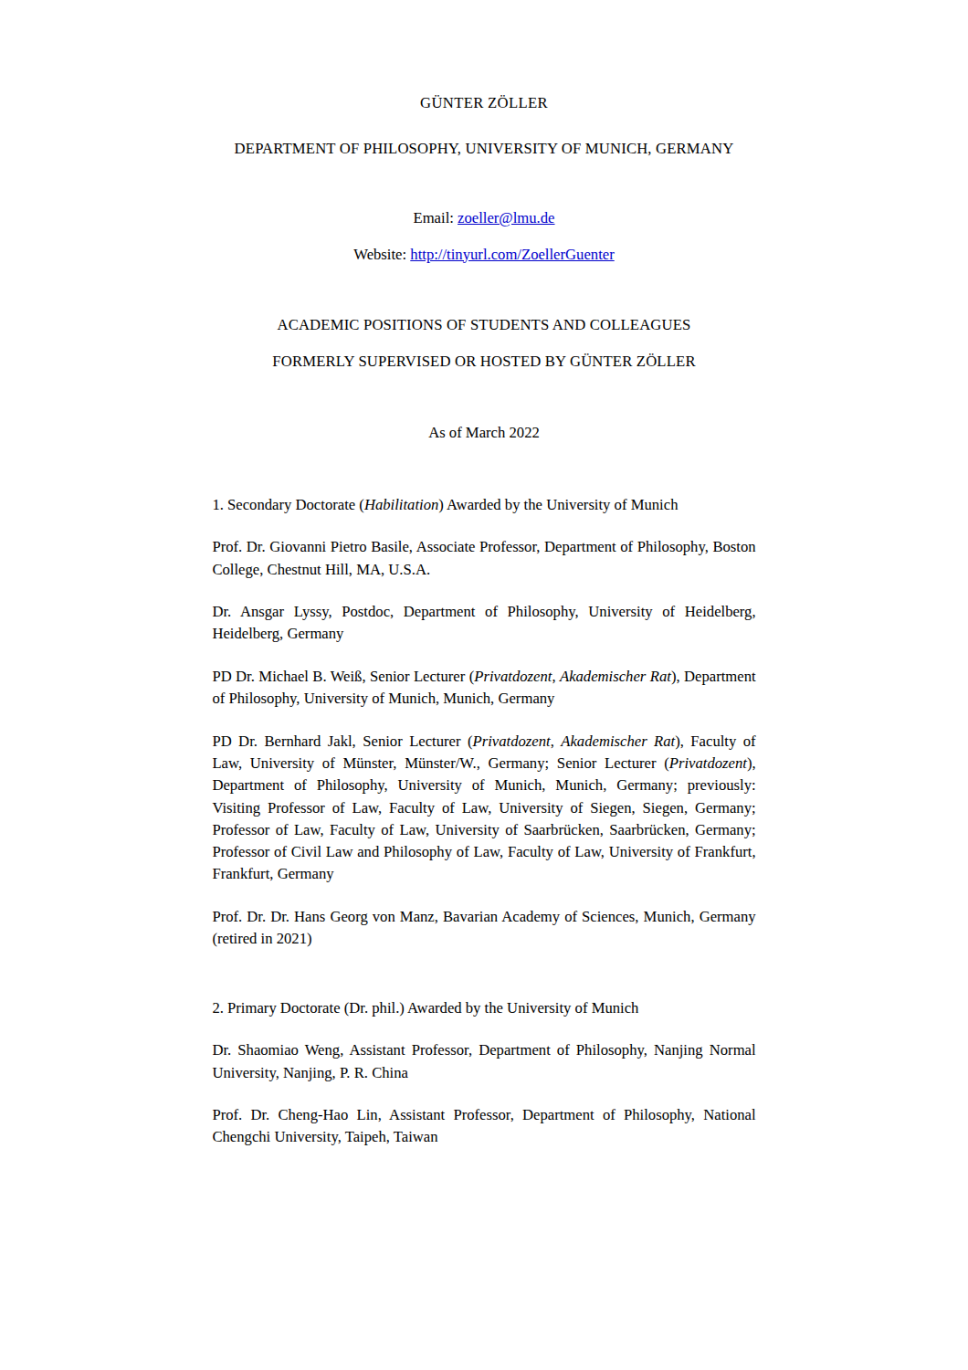GÜNTER ZÖLLER
DEPARTMENT OF PHILOSOPHY, UNIVERSITY OF MUNICH, GERMANY
Email: zoeller@lmu.de
Website: http://tinyurl.com/ZoellerGuenter
ACADEMIC POSITIONS OF STUDENTS AND COLLEAGUES
FORMERLY SUPERVISED OR HOSTED BY GÜNTER ZÖLLER
As of March 2022
1. Secondary Doctorate (Habilitation) Awarded by the University of Munich
Prof. Dr. Giovanni Pietro Basile, Associate Professor, Department of Philosophy, Boston College, Chestnut Hill, MA, U.S.A.
Dr. Ansgar Lyssy, Postdoc, Department of Philosophy, University of Heidelberg, Heidelberg, Germany
PD Dr. Michael B. Weiß, Senior Lecturer (Privatdozent, Akademischer Rat), Department of Philosophy, University of Munich, Munich, Germany
PD Dr. Bernhard Jakl, Senior Lecturer (Privatdozent, Akademischer Rat), Faculty of Law, University of Münster, Münster/W., Germany; Senior Lecturer (Privatdozent), Department of Philosophy, University of Munich, Munich, Germany; previously: Visiting Professor of Law, Faculty of Law, University of Siegen, Siegen, Germany; Professor of Law, Faculty of Law, University of Saarbrücken, Saarbrücken, Germany; Professor of Civil Law and Philosophy of Law, Faculty of Law, University of Frankfurt, Frankfurt, Germany
Prof. Dr. Dr. Hans Georg von Manz, Bavarian Academy of Sciences, Munich, Germany (retired in 2021)
2. Primary Doctorate (Dr. phil.) Awarded by the University of Munich
Dr. Shaomiao Weng, Assistant Professor, Department of Philosophy, Nanjing Normal University, Nanjing, P. R. China
Prof. Dr. Cheng-Hao Lin, Assistant Professor, Department of Philosophy, National Chengchi University, Taipeh, Taiwan